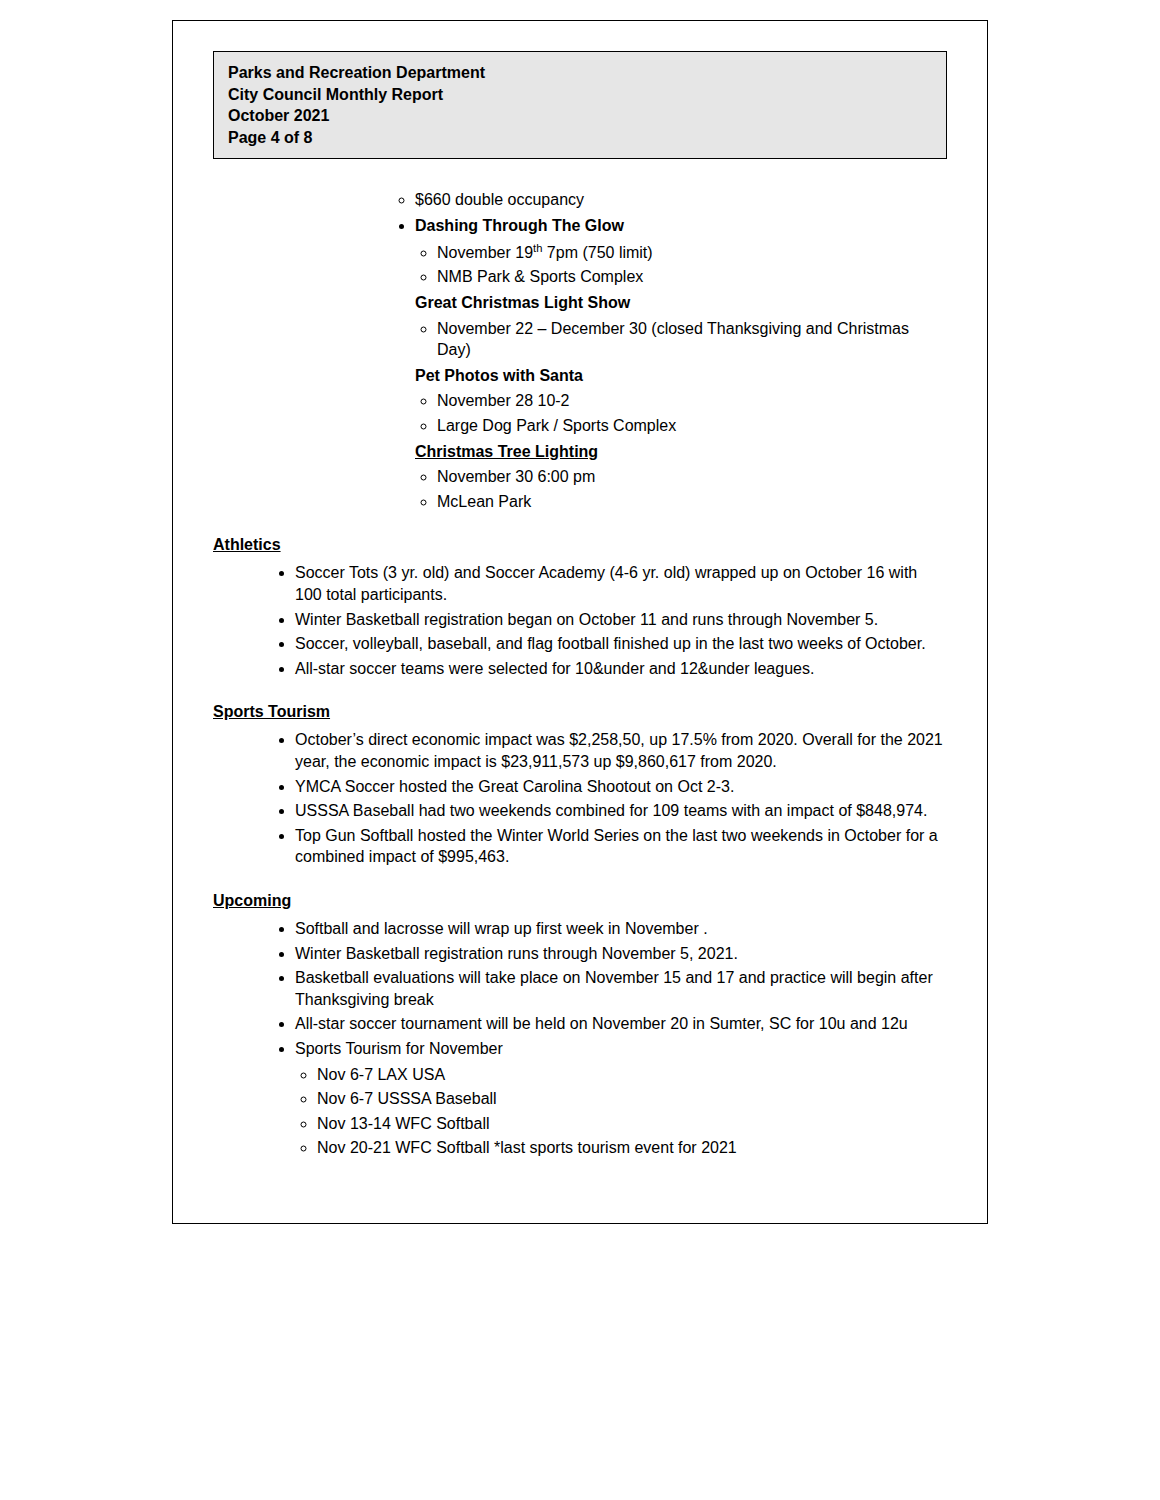Parks and Recreation Department
City Council Monthly Report
October 2021
Page 4 of 8
$660 double occupancy
Dashing Through The Glow
November 19th 7pm (750 limit)
NMB Park & Sports Complex
Great Christmas Light Show
November 22 – December 30 (closed Thanksgiving and Christmas Day)
Pet Photos with Santa
November 28 10-2
Large Dog Park / Sports Complex
Christmas Tree Lighting
November 30 6:00 pm
McLean Park
Athletics
Soccer Tots (3 yr. old) and Soccer Academy (4-6 yr. old) wrapped up on October 16 with 100 total participants.
Winter Basketball registration began on October 11 and runs through November 5.
Soccer, volleyball, baseball, and flag football finished up in the last two weeks of October.
All-star soccer teams were selected for 10&under and 12&under leagues.
Sports Tourism
October’s direct economic impact was $2,258,50, up 17.5% from 2020. Overall for the 2021 year, the economic impact is $23,911,573 up $9,860,617 from 2020.
YMCA Soccer hosted the Great Carolina Shootout on Oct 2-3.
USSSA Baseball had two weekends combined for 109 teams with an impact of $848,974.
Top Gun Softball hosted the Winter World Series on the last two weekends in October for a combined impact of $995,463.
Upcoming
Softball and lacrosse will wrap up first week in November .
Winter Basketball registration runs through November 5, 2021.
Basketball evaluations will take place on November 15 and 17 and practice will begin after Thanksgiving break
All-star soccer tournament will be held on November 20 in Sumter, SC for 10u and 12u
Sports Tourism for November
Nov 6-7 LAX USA
Nov 6-7 USSSA Baseball
Nov 13-14 WFC Softball
Nov 20-21 WFC Softball *last sports tourism event for 2021